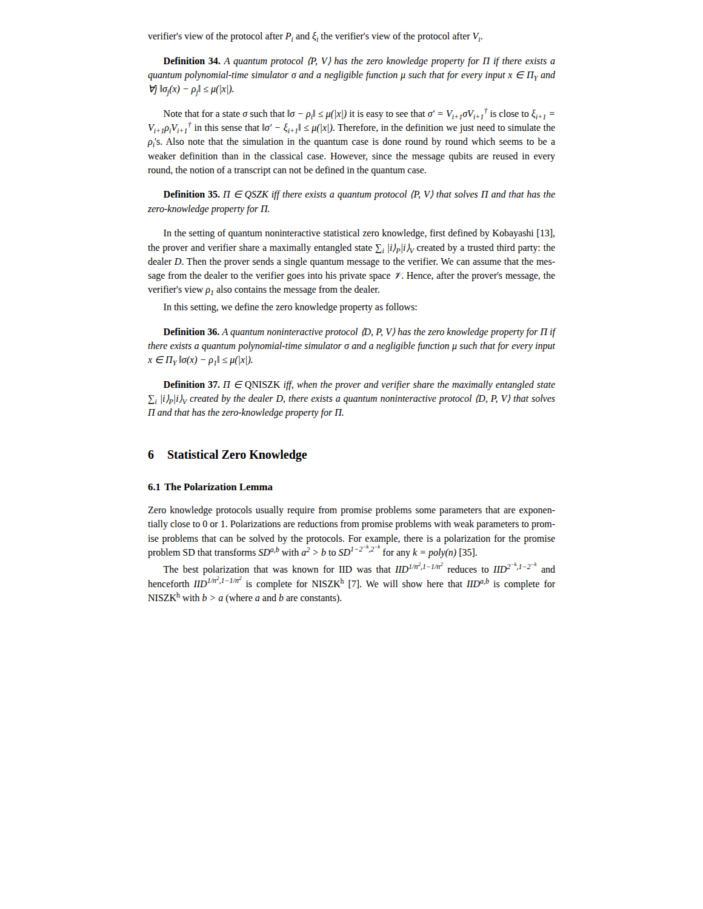verifier's view of the protocol after Pi and ξi the verifier's view of the protocol after Vi.
Definition 34. A quantum protocol ⟨P, V⟩ has the zero knowledge property for Π if there exists a quantum polynomial-time simulator σ and a negligible function μ such that for every input x ∈ ΠY and ∀j ‖σj(x) − ρj‖ ≤ μ(|x|).
Note that for a state σ such that ‖σ − ρi‖ ≤ μ(|x|) it is easy to see that σ′ = Vi+1σVi+1† is close to ξi+1 = Vi+1ρiVi+1† in this sense that ‖σ′ − ξi+1‖ ≤ μ(|x|). Therefore, in the definition we just need to simulate the ρi's. Also note that the simulation in the quantum case is done round by round which seems to be a weaker definition than in the classical case. However, since the message qubits are reused in every round, the notion of a transcript can not be defined in the quantum case.
Definition 35. Π ∈ QSZK iff there exists a quantum protocol ⟨P, V⟩ that solves Π and that has the zero-knowledge property for Π.
In the setting of quantum noninteractive statistical zero knowledge, first defined by Kobayashi [13], the prover and verifier share a maximally entangled state ∑i |i⟩P|i⟩V created by a trusted third party: the dealer D. Then the prover sends a single quantum message to the verifier. We can assume that the message from the dealer to the verifier goes into his private space 𝒱. Hence, after the prover's message, the verifier's view ρ1 also contains the message from the dealer.
In this setting, we define the zero knowledge property as follows:
Definition 36. A quantum noninteractive protocol ⟨D, P, V⟩ has the zero knowledge property for Π if there exists a quantum polynomial-time simulator σ and a negligible function μ such that for every input x ∈ ΠY ‖σ(x) − ρ1‖ ≤ μ(|x|).
Definition 37. Π ∈ QNISZK iff, when the prover and verifier share the maximally entangled state ∑i |i⟩P|i⟩V created by the dealer D, there exists a quantum noninteractive protocol ⟨D, P, V⟩ that solves Π and that has the zero-knowledge property for Π.
6 Statistical Zero Knowledge
6.1 The Polarization Lemma
Zero knowledge protocols usually require from promise problems some parameters that are exponentially close to 0 or 1. Polarizations are reductions from promise problems with weak parameters to promise problems that can be solved by the protocols. For example, there is a polarization for the promise problem SD that transforms SDa,b with a2 > b to SD1−2−k,2−k for any k = poly(n) [35].
The best polarization that was known for IID was that IID1/n2,1−1/n2 reduces to IID2−k,1−2−k and henceforth IID1/n2,1−1/n2 is complete for NISZKh [7]. We will show here that IIDa,b is complete for NISZKh with b > a (where a and b are constants).